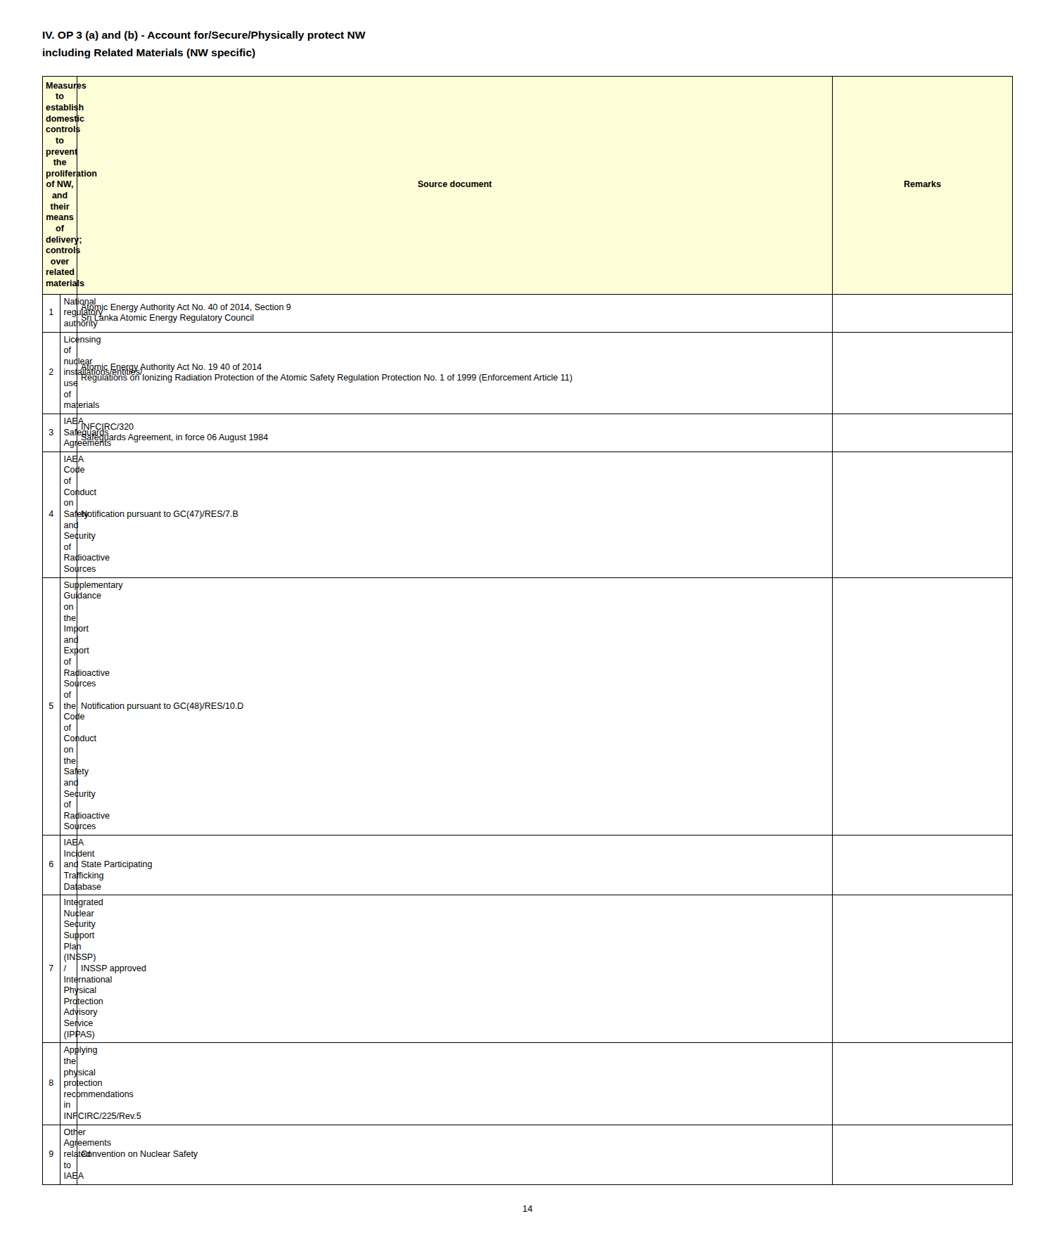IV. OP 3 (a) and (b) - Account for/Secure/Physically protect NW
including Related Materials (NW specific)
| Measures to establish domestic controls to prevent the proliferation of NW, and their means of delivery; controls over related materials | Source document | Remarks |
| --- | --- | --- |
| 1 | National regulatory authority | Atomic Energy Authority Act No. 40 of 2014, Section 9 Sri Lanka Atomic Energy Regulatory Council | |
| 2 | Licensing of nuclear installations/entities/ use of materials | Atomic Energy Authority Act No. 19 40 of 2014 Regulations on Ionizing Radiation Protection of the Atomic Safety Regulation Protection No. 1 of 1999 (Enforcement Article 11) | |
| 3 | IAEA Safeguards Agreements | INFCIRC/320 Safeguards Agreement, in force 06 August 1984 | |
| 4 | IAEA Code of Conduct on Safety and Security of Radioactive Sources | Notification pursuant to GC(47)/RES/7.B | |
| 5 | Supplementary Guidance on the Import and Export of Radioactive Sources of the Code of Conduct on the Safety and Security of Radioactive Sources | Notification pursuant to GC(48)/RES/10.D | |
| 6 | IAEA Incident and Trafficking Database | State Participating | |
| 7 | Integrated Nuclear Security Support Plan (INSSP) / International Physical Protection Advisory Service (IPPAS) | INSSP approved | |
| 8 | Applying the physical protection recommendations in INFCIRC/225/Rev.5 | | |
| 9 | Other Agreements related to IAEA | Convention on Nuclear Safety | |
14